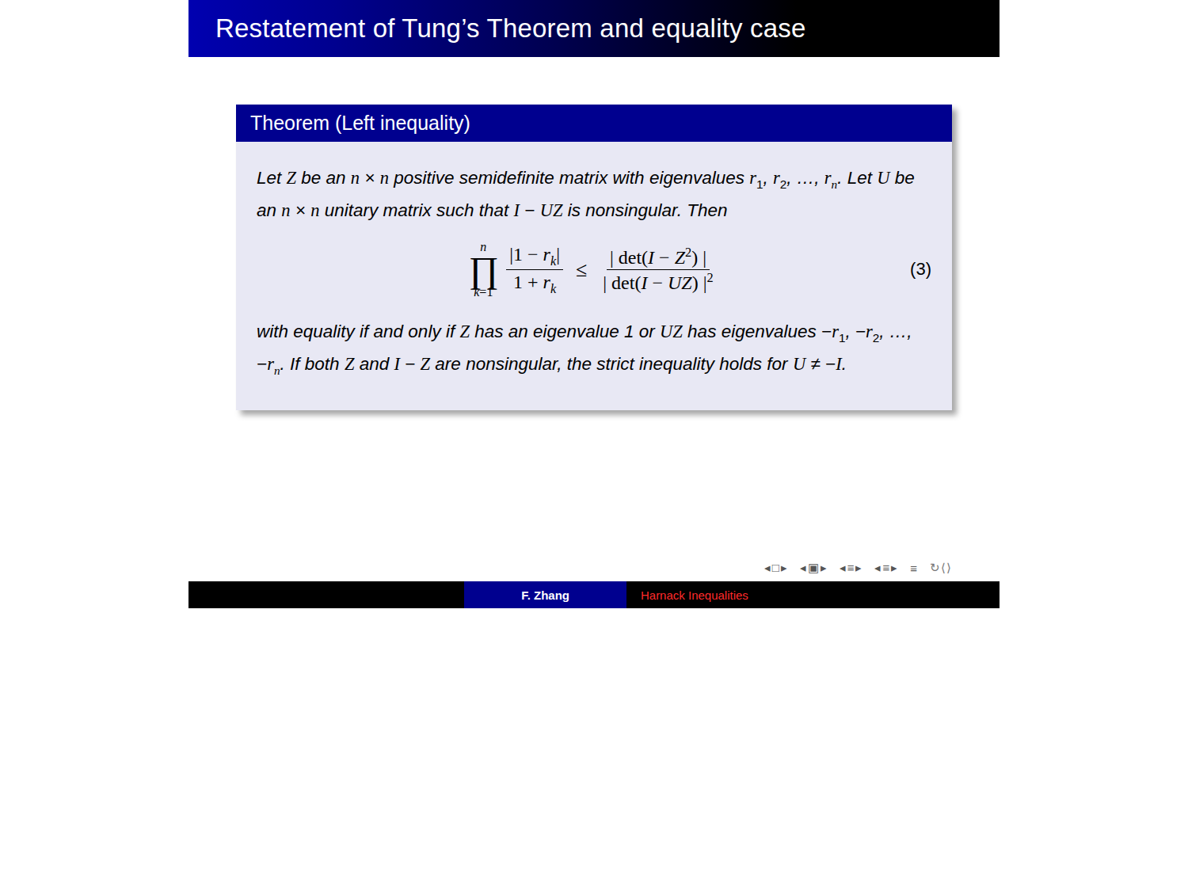Restatement of Tung’s Theorem and equality case
Theorem (Left inequality)
Let Z be an n × n positive semidefinite matrix with eigenvalues r1, r2, …, rn. Let U be an n × n unitary matrix such that I − UZ is nonsingular. Then
n ∏ k=1 |1 − rk| 1 + rk ≤ | det(I − Z2) | | det(I − UZ) |2 (3)
with equality if and only if Z has an eigenvalue 1 or UZ has eigenvalues −r1, −r2, …, −rn. If both Z and I − Z are nonsingular, the strict inequality holds for U ≠ −I.
◂□▸ ◂▣▸ ◂≡▸ ◂≡▸ ≡ ↻⟨⟩
F. Zhang
Harnack Inequalities